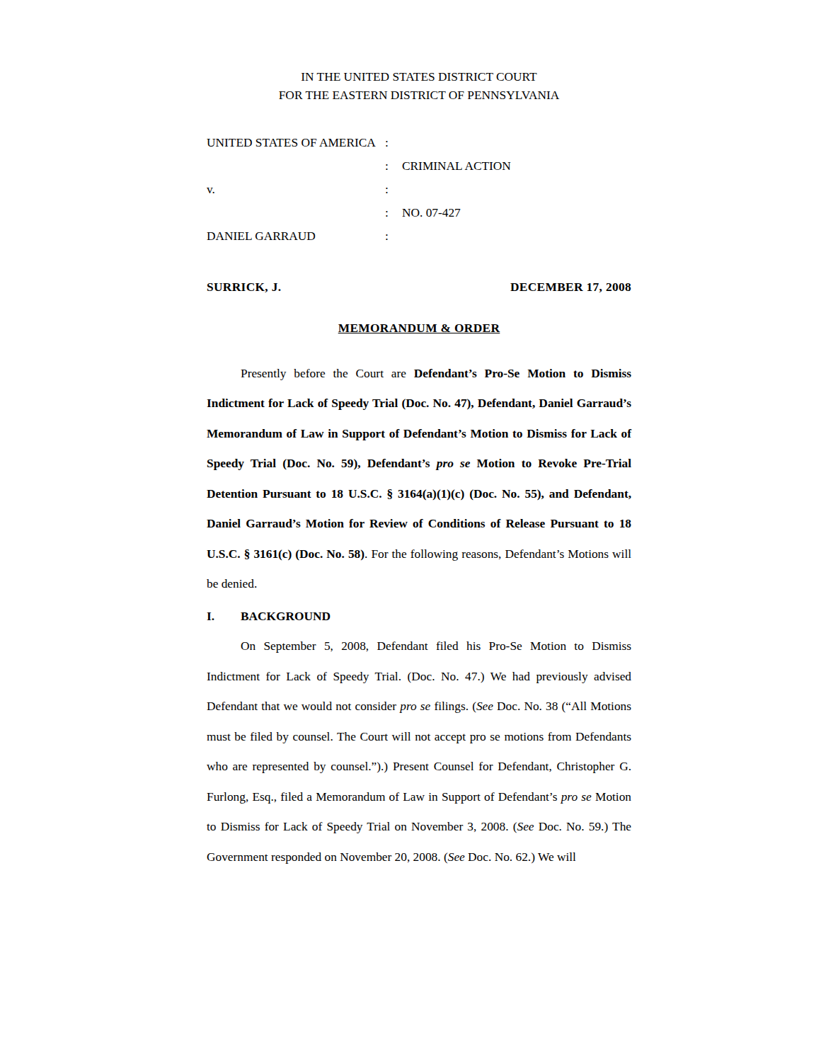IN THE UNITED STATES DISTRICT COURT
FOR THE EASTERN DISTRICT OF PENNSYLVANIA
| UNITED STATES OF AMERICA | : | |
| | : | CRIMINAL ACTION |
| v. | : | |
| | : | NO. 07-427 |
| DANIEL GARRAUD | : | |
SURRICK, J. DECEMBER 17, 2008
MEMORANDUM & ORDER
Presently before the Court are Defendant’s Pro-Se Motion to Dismiss Indictment for Lack of Speedy Trial (Doc. No. 47), Defendant, Daniel Garraud’s Memorandum of Law in Support of Defendant’s Motion to Dismiss for Lack of Speedy Trial (Doc. No. 59), Defendant’s pro se Motion to Revoke Pre-Trial Detention Pursuant to 18 U.S.C. § 3164(a)(1)(c) (Doc. No. 55), and Defendant, Daniel Garraud’s Motion for Review of Conditions of Release Pursuant to 18 U.S.C. § 3161(c) (Doc. No. 58). For the following reasons, Defendant’s Motions will be denied.
I. BACKGROUND
On September 5, 2008, Defendant filed his Pro-Se Motion to Dismiss Indictment for Lack of Speedy Trial. (Doc. No. 47.) We had previously advised Defendant that we would not consider pro se filings. (See Doc. No. 38 (“All Motions must be filed by counsel. The Court will not accept pro se motions from Defendants who are represented by counsel.”).) Present Counsel for Defendant, Christopher G. Furlong, Esq., filed a Memorandum of Law in Support of Defendant’s pro se Motion to Dismiss for Lack of Speedy Trial on November 3, 2008. (See Doc. No. 59.) The Government responded on November 20, 2008. (See Doc. No. 62.) We will